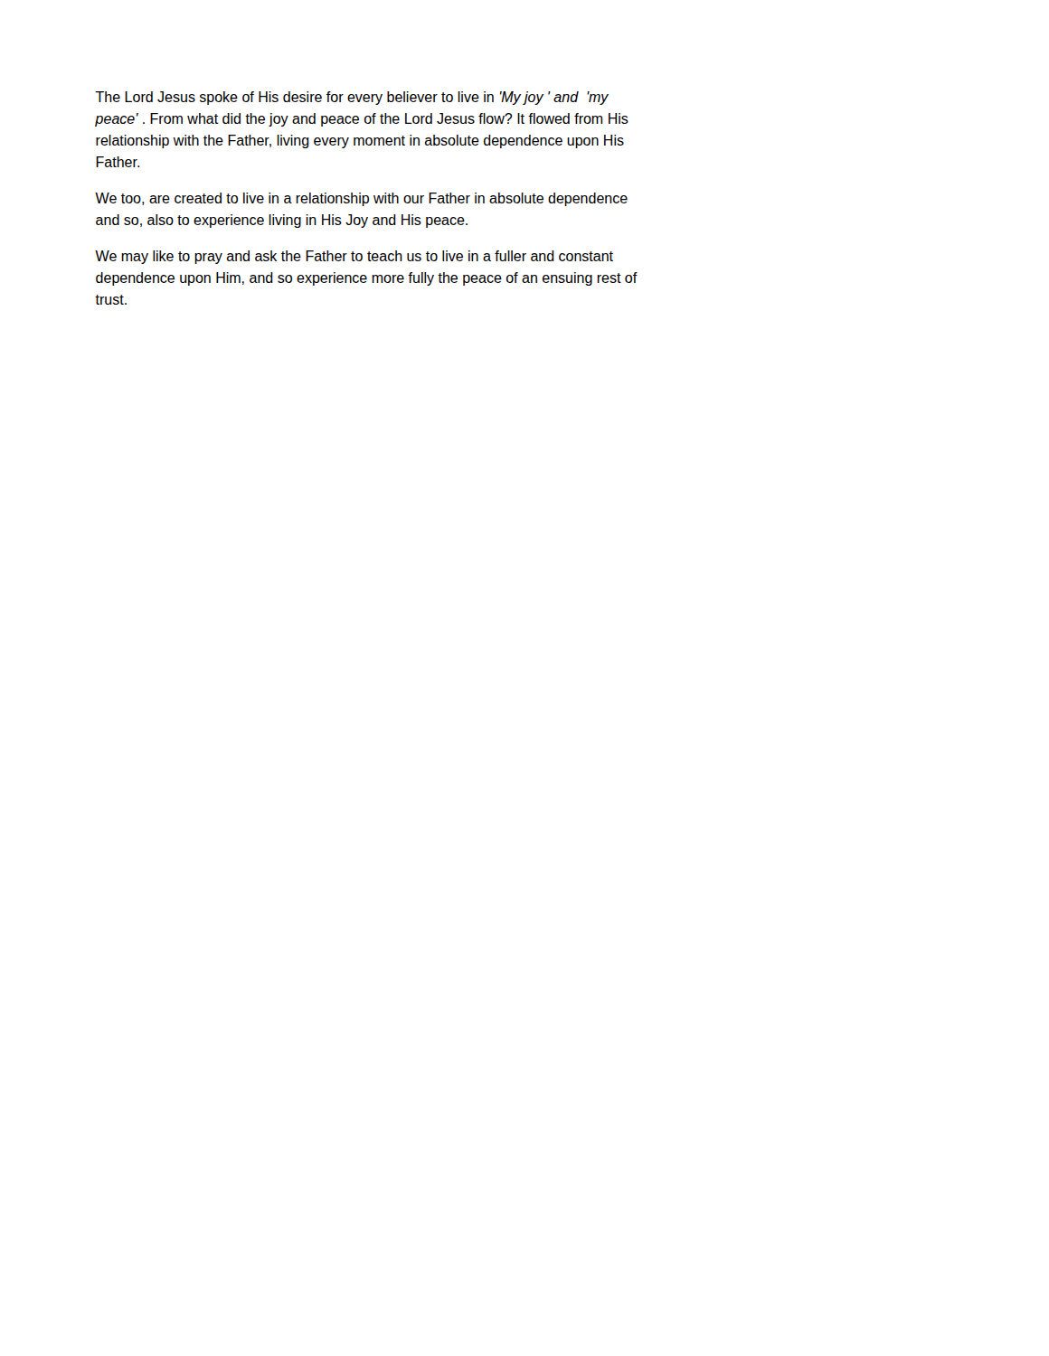The Lord Jesus spoke of His desire for every believer to live in 'My joy ' and 'my peace' . From what did the joy and peace of the Lord Jesus flow? It flowed from His relationship with the Father, living every moment in absolute dependence upon His Father.
We too, are created to live in a relationship with our Father in absolute dependence and so, also to experience living in His Joy and His peace.
We may like to pray and ask the Father to teach us to live in a fuller and constant dependence upon Him, and so experience more fully the peace of an ensuing rest of trust.